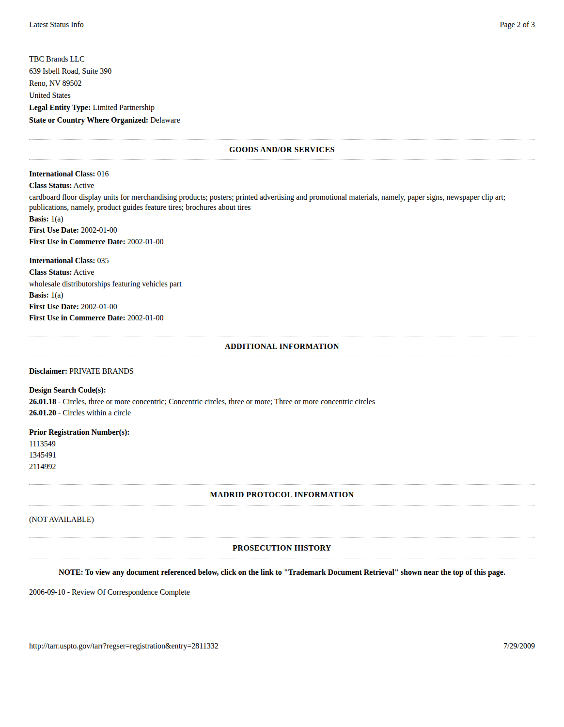Latest Status Info
Page 2 of 3
TBC Brands LLC
639 Isbell Road, Suite 390
Reno, NV 89502
United States
Legal Entity Type: Limited Partnership
State or Country Where Organized: Delaware
GOODS AND/OR SERVICES
International Class: 016
Class Status: Active
cardboard floor display units for merchandising products; posters; printed advertising and promotional materials, namely, paper signs, newspaper clip art; publications, namely, product guides feature tires; brochures about tires
Basis: 1(a)
First Use Date: 2002-01-00
First Use in Commerce Date: 2002-01-00
International Class: 035
Class Status: Active
wholesale distributorships featuring vehicles part
Basis: 1(a)
First Use Date: 2002-01-00
First Use in Commerce Date: 2002-01-00
ADDITIONAL INFORMATION
Disclaimer: PRIVATE BRANDS
Design Search Code(s):
26.01.18 - Circles, three or more concentric; Concentric circles, three or more; Three or more concentric circles
26.01.20 - Circles within a circle
Prior Registration Number(s):
1113549
1345491
2114992
MADRID PROTOCOL INFORMATION
(NOT AVAILABLE)
PROSECUTION HISTORY
NOTE: To view any document referenced below, click on the link to "Trademark Document Retrieval" shown near the top of this page.
2006-09-10 - Review Of Correspondence Complete
http://tarr.uspto.gov/tarr?regser=registration&entry=2811332
7/29/2009